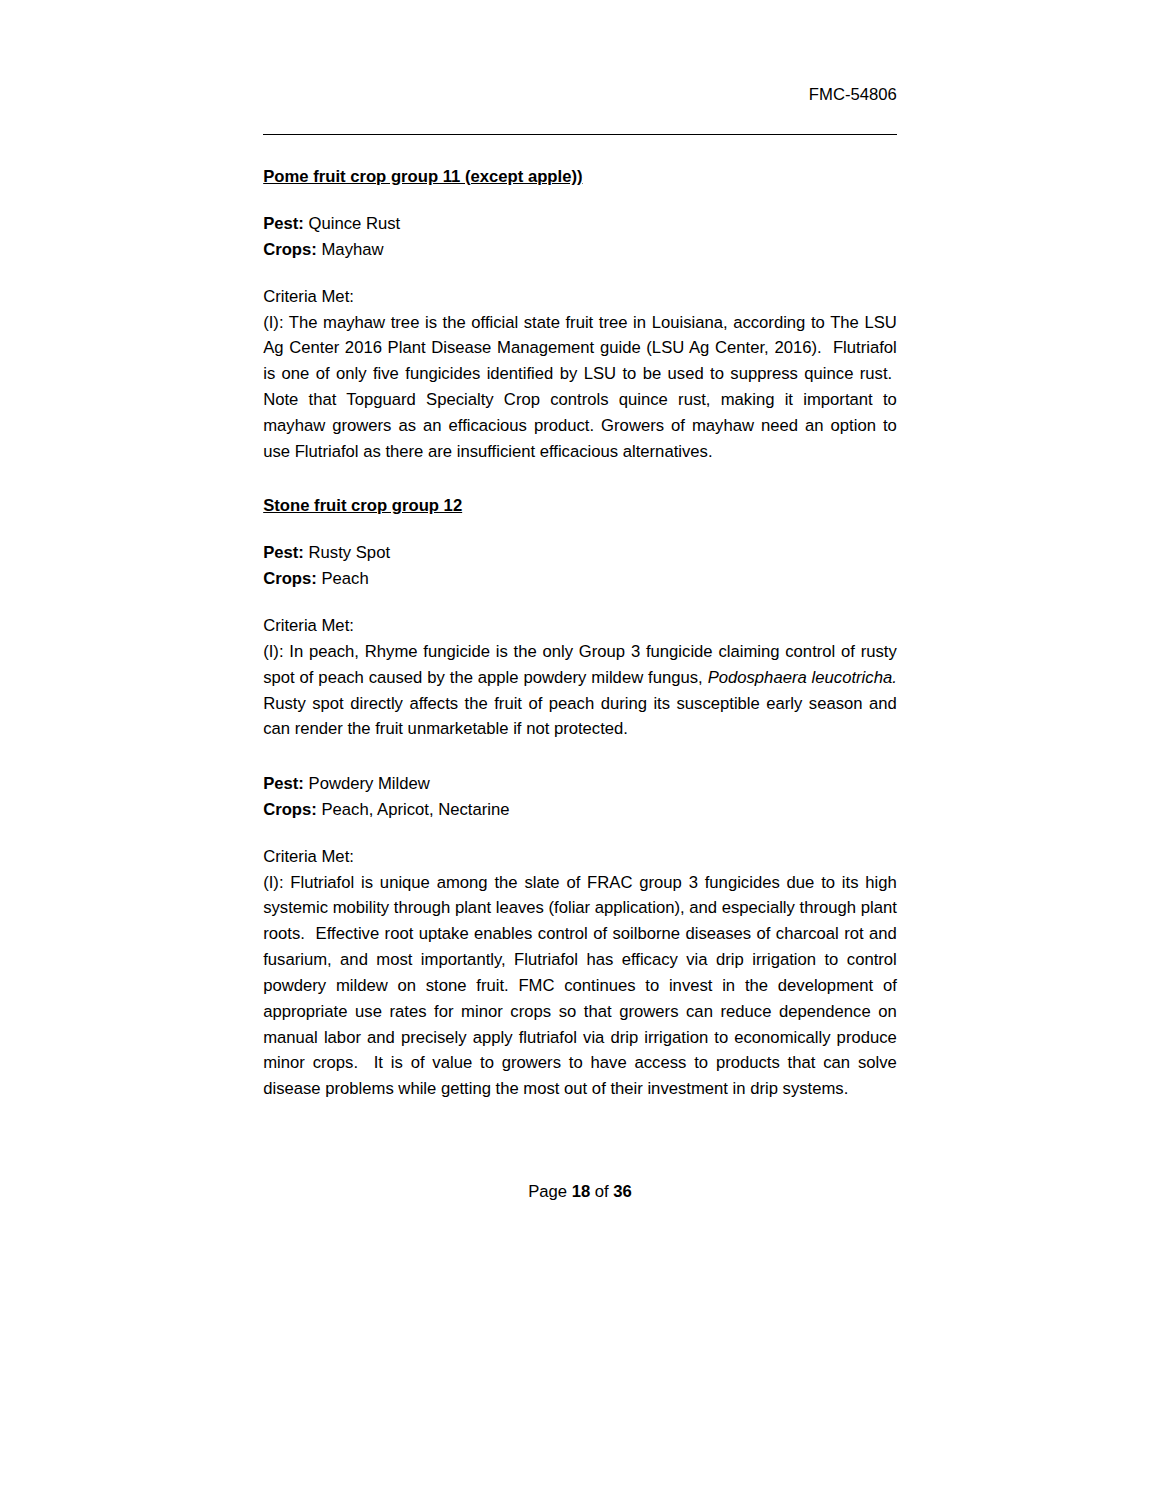FMC-54806
Pome fruit crop group 11 (except apple))
Pest: Quince Rust
Crops: Mayhaw
Criteria Met:
(I): The mayhaw tree is the official state fruit tree in Louisiana, according to The LSU Ag Center 2016 Plant Disease Management guide (LSU Ag Center, 2016). Flutriafol is one of only five fungicides identified by LSU to be used to suppress quince rust. Note that Topguard Specialty Crop controls quince rust, making it important to mayhaw growers as an efficacious product. Growers of mayhaw need an option to use Flutriafol as there are insufficient efficacious alternatives.
Stone fruit crop group 12
Pest: Rusty Spot
Crops: Peach
Criteria Met:
(I): In peach, Rhyme fungicide is the only Group 3 fungicide claiming control of rusty spot of peach caused by the apple powdery mildew fungus, Podosphaera leucotricha. Rusty spot directly affects the fruit of peach during its susceptible early season and can render the fruit unmarketable if not protected.
Pest: Powdery Mildew
Crops: Peach, Apricot, Nectarine
Criteria Met:
(I): Flutriafol is unique among the slate of FRAC group 3 fungicides due to its high systemic mobility through plant leaves (foliar application), and especially through plant roots. Effective root uptake enables control of soilborne diseases of charcoal rot and fusarium, and most importantly, Flutriafol has efficacy via drip irrigation to control powdery mildew on stone fruit. FMC continues to invest in the development of appropriate use rates for minor crops so that growers can reduce dependence on manual labor and precisely apply flutriafol via drip irrigation to economically produce minor crops. It is of value to growers to have access to products that can solve disease problems while getting the most out of their investment in drip systems.
Page 18 of 36